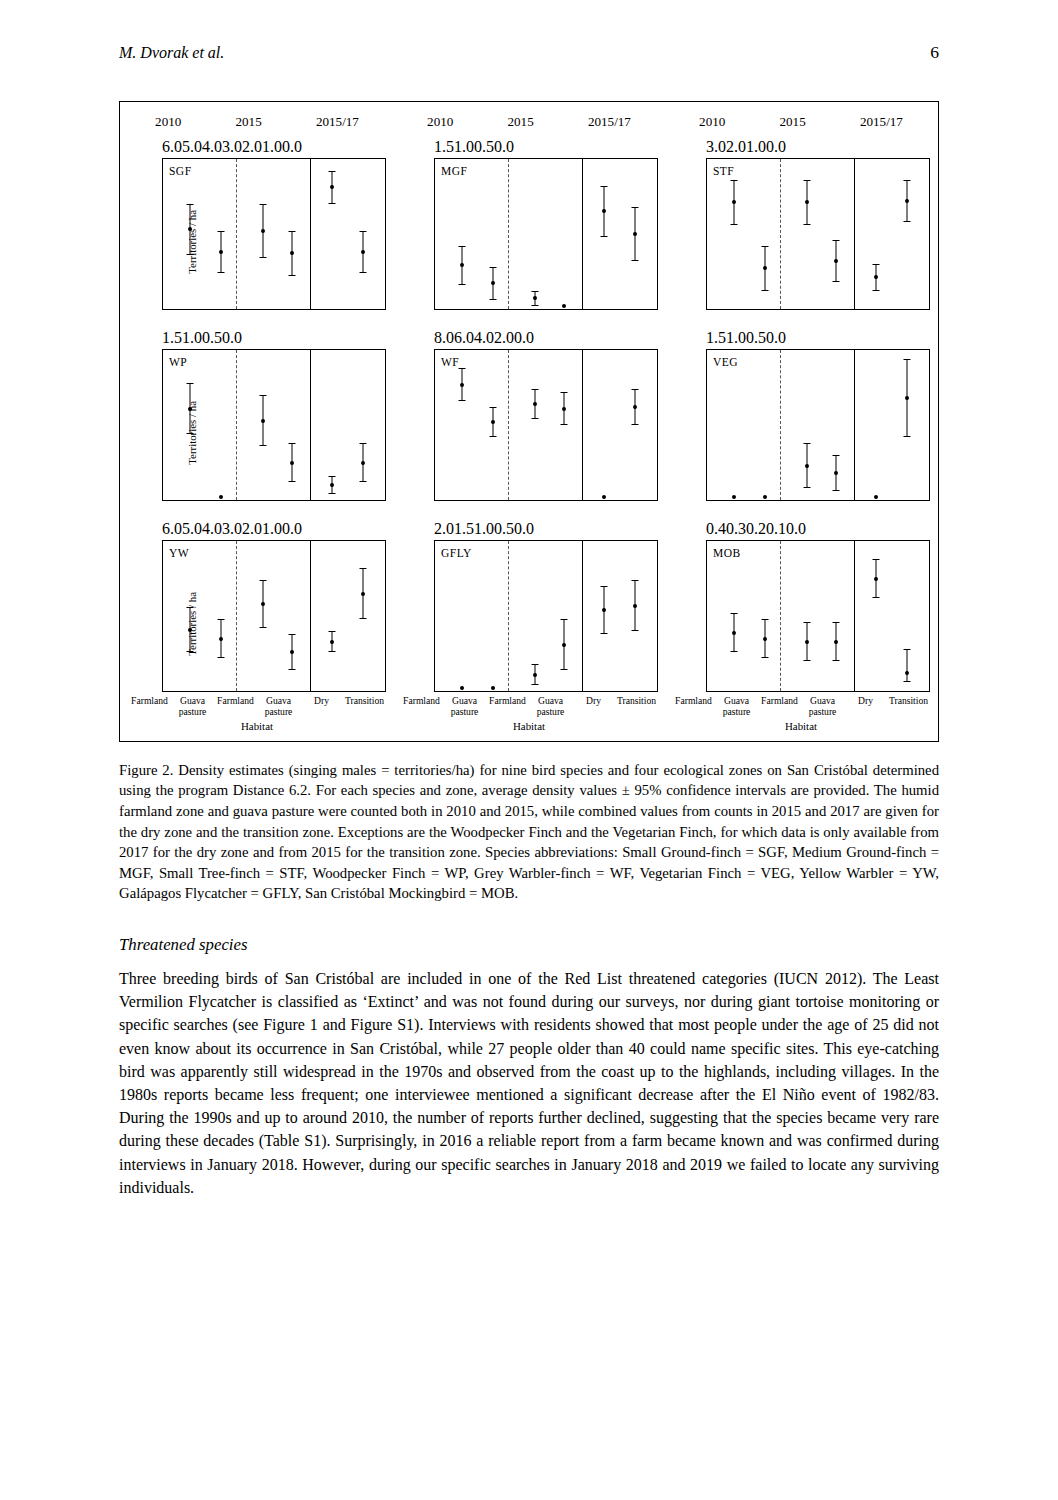M. Dvorak et al. 6
201020152015/17
201020152015/17
201020152015/17
6.05.04.03.02.01.00.0
SGF Territories / ha
1.51.00.50.0
MGF
3.02.01.00.0
STF
1.51.00.50.0
WP Territories / ha
8.06.04.02.00.0
WF
1.51.00.50.0
VEG
6.05.04.03.02.01.00.0
YW Territories / ha
2.01.51.00.50.0
GFLY
0.40.30.20.10.0
MOB
Farmland Guava pasture Farmland Guava pasture Dry Transition
Farmland Guava pasture Farmland Guava pasture Dry Transition
Farmland Guava pasture Farmland Guava pasture Dry Transition
Habitat
Habitat
Habitat
Figure 2. Density estimates (singing males = territories/ha) for nine bird species and four ecological zones on San Cristóbal determined using the program Distance 6.2. For each species and zone, average density values ± 95% confidence intervals are provided. The humid farmland zone and guava pasture were counted both in 2010 and 2015, while combined values from counts in 2015 and 2017 are given for the dry zone and the transition zone. Exceptions are the Woodpecker Finch and the Vegetarian Finch, for which data is only available from 2017 for the dry zone and from 2015 for the transition zone. Species abbreviations: Small Ground-finch = SGF, Medium Ground-finch = MGF, Small Tree-finch = STF, Woodpecker Finch = WP, Grey Warbler-finch = WF, Vegetarian Finch = VEG, Yellow Warbler = YW, Galápagos Flycatcher = GFLY, San Cristóbal Mockingbird = MOB.
Threatened species
Three breeding birds of San Cristóbal are included in one of the Red List threatened categories (IUCN 2012). The Least Vermilion Flycatcher is classified as ‘Extinct’ and was not found during our surveys, nor during giant tortoise monitoring or specific searches (see Figure 1 and Figure S1). Interviews with residents showed that most people under the age of 25 did not even know about its occurrence in San Cristóbal, while 27 people older than 40 could name specific sites. This eye-catching bird was apparently still widespread in the 1970s and observed from the coast up to the highlands, including villages. In the 1980s reports became less frequent; one interviewee mentioned a significant decrease after the El Niño event of 1982/83. During the 1990s and up to around 2010, the number of reports further declined, suggesting that the species became very rare during these decades (Table S1). Surprisingly, in 2016 a reliable report from a farm became known and was confirmed during interviews in January 2018. However, during our specific searches in January 2018 and 2019 we failed to locate any surviving individuals.